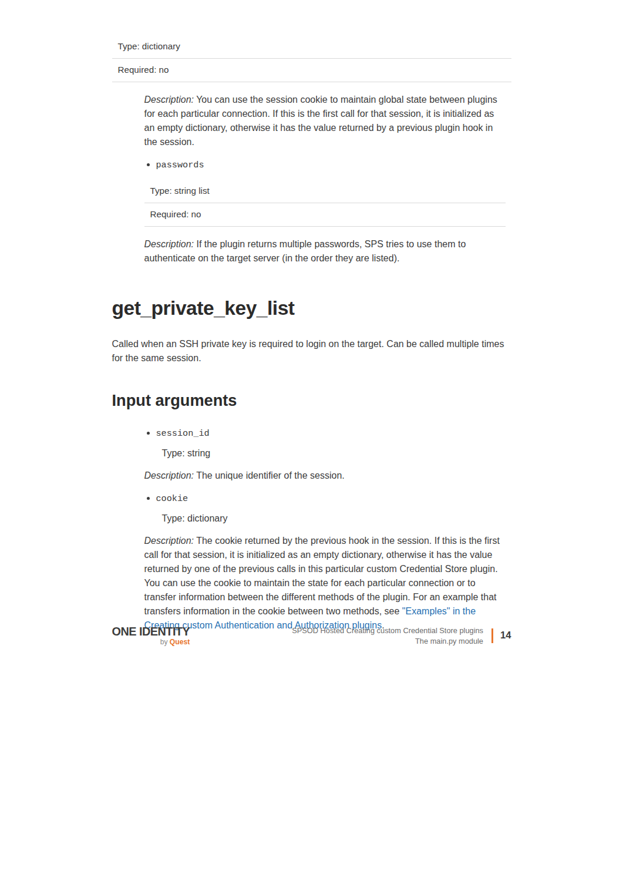| Type: dictionary |
| Required: no |
Description: You can use the session cookie to maintain global state between plugins for each particular connection. If this is the first call for that session, it is initialized as an empty dictionary, otherwise it has the value returned by a previous plugin hook in the session.
passwords
| Type: string list |
| Required: no |
Description: If the plugin returns multiple passwords, SPS tries to use them to authenticate on the target server (in the order they are listed).
get_private_key_list
Called when an SSH private key is required to login on the target. Can be called multiple times for the same session.
Input arguments
session_id
Type: string
Description: The unique identifier of the session.
cookie
Type: dictionary
Description: The cookie returned by the previous hook in the session. If this is the first call for that session, it is initialized as an empty dictionary, otherwise it has the value returned by one of the previous calls in this particular custom Credential Store plugin. You can use the cookie to maintain the state for each particular connection or to transfer information between the different methods of the plugin. For an example that transfers information in the cookie between two methods, see "Examples" in the Creating custom Authentication and Authorization plugins.
ONE IDENTITY by Quest
SPSOD Hosted Creating custom Credential Store plugins
The main.py module
14